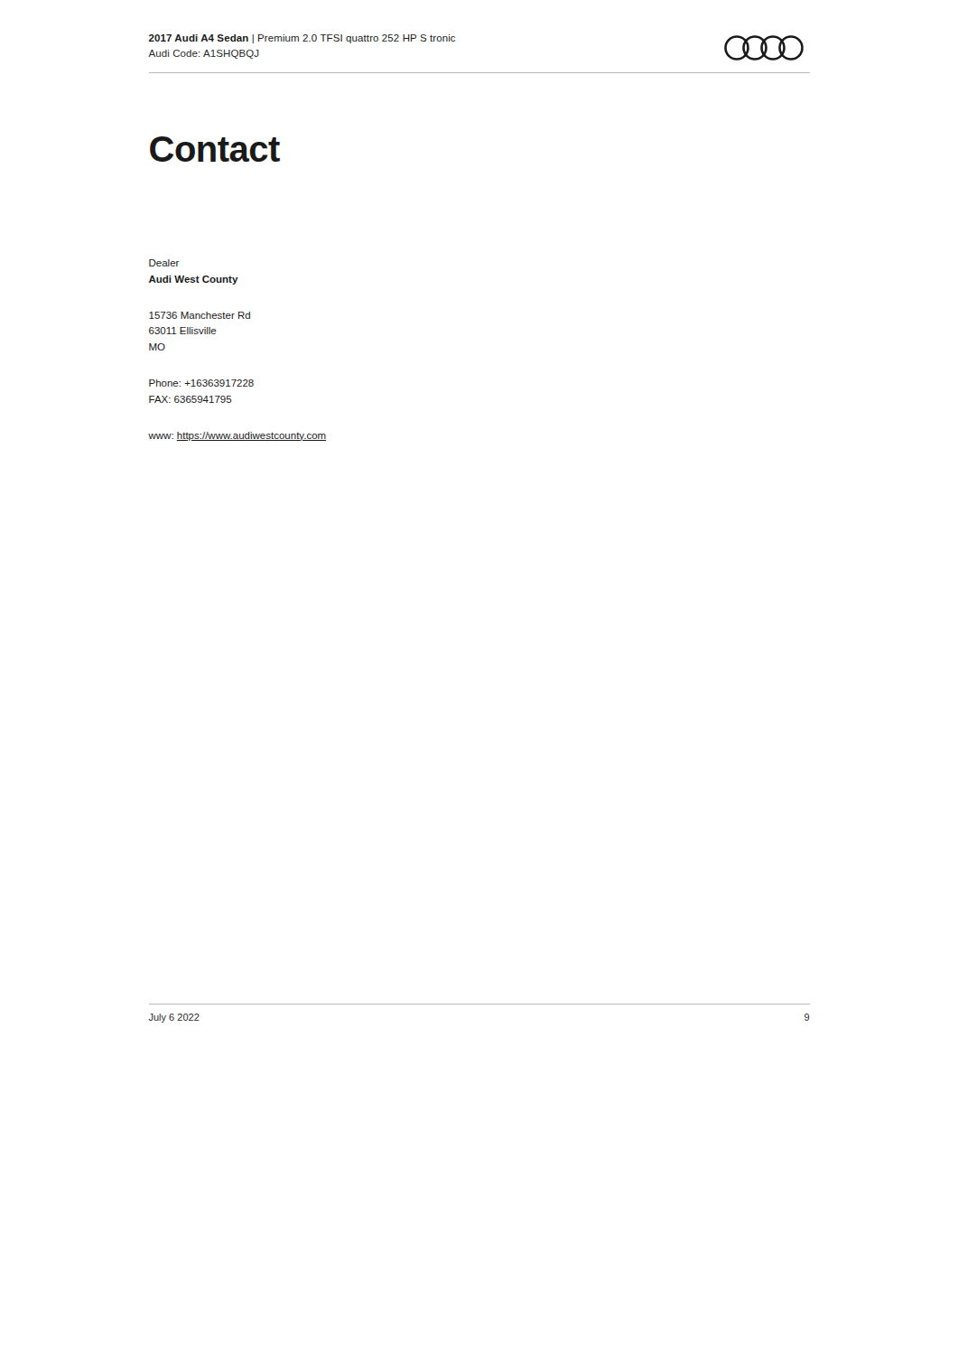2017 Audi A4 Sedan | Premium 2.0 TFSI quattro 252 HP S tronic
Audi Code: A1SHQBQJ
Contact
Dealer
Audi West County
15736 Manchester Rd
63011 Ellisville
MO
Phone: +16363917228
FAX: 6365941795
www: https://www.audiwestcounty.com
July 6 2022
9